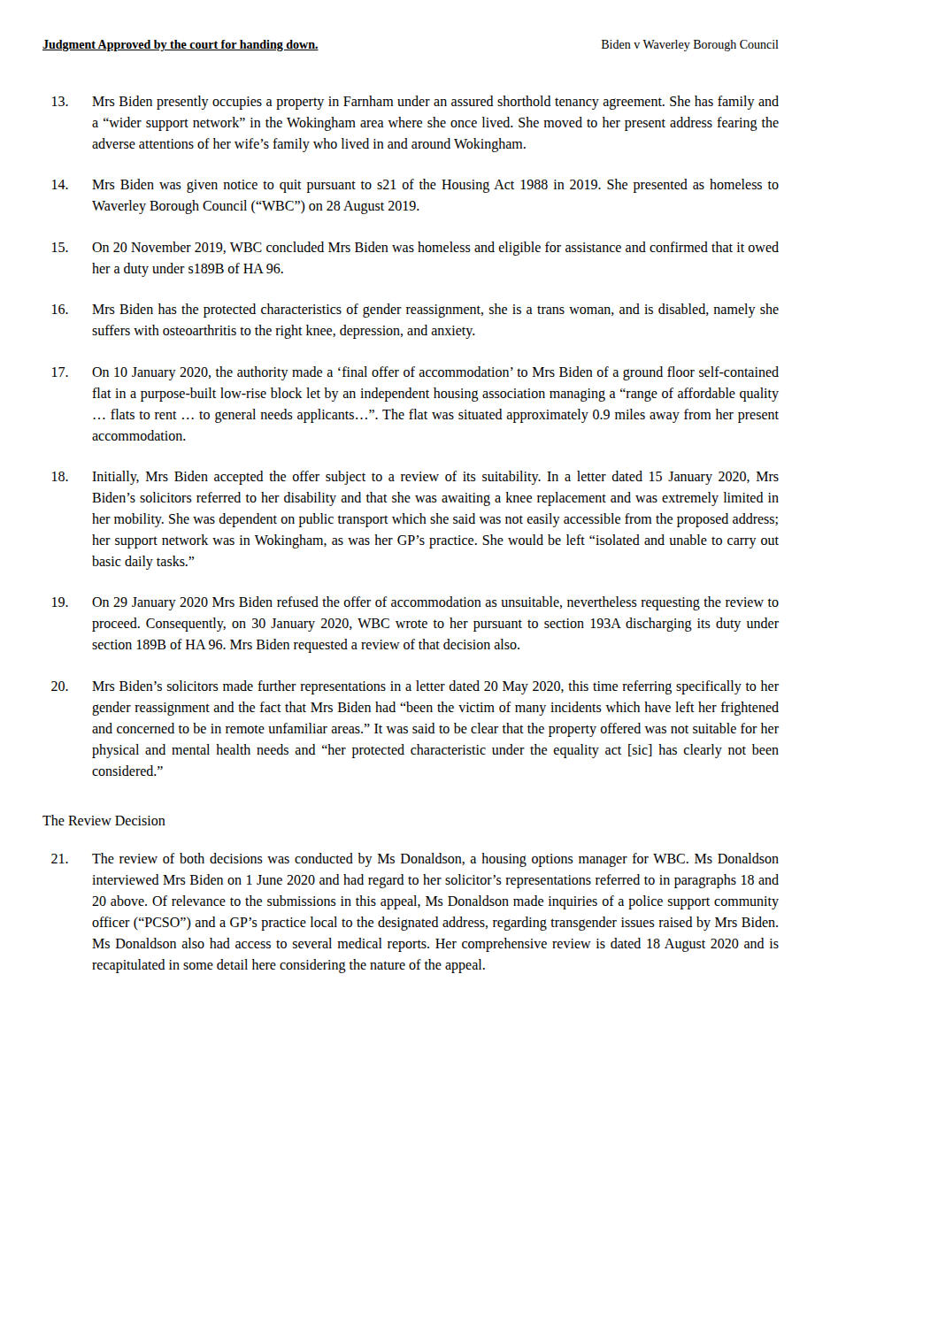Judgment Approved by the court for handing down. Biden v Waverley Borough Council
Mrs Biden presently occupies a property in Farnham under an assured shorthold tenancy agreement. She has family and a “wider support network” in the Wokingham area where she once lived. She moved to her present address fearing the adverse attentions of her wife’s family who lived in and around Wokingham.
Mrs Biden was given notice to quit pursuant to s21 of the Housing Act 1988 in 2019. She presented as homeless to Waverley Borough Council (“WBC”) on 28 August 2019.
On 20 November 2019, WBC concluded Mrs Biden was homeless and eligible for assistance and confirmed that it owed her a duty under s189B of HA 96.
Mrs Biden has the protected characteristics of gender reassignment, she is a trans woman, and is disabled, namely she suffers with osteoarthritis to the right knee, depression, and anxiety.
On 10 January 2020, the authority made a ‘final offer of accommodation’ to Mrs Biden of a ground floor self-contained flat in a purpose-built low-rise block let by an independent housing association managing a “range of affordable quality … flats to rent … to general needs applicants…”. The flat was situated approximately 0.9 miles away from her present accommodation.
Initially, Mrs Biden accepted the offer subject to a review of its suitability. In a letter dated 15 January 2020, Mrs Biden’s solicitors referred to her disability and that she was awaiting a knee replacement and was extremely limited in her mobility. She was dependent on public transport which she said was not easily accessible from the proposed address; her support network was in Wokingham, as was her GP’s practice. She would be left “isolated and unable to carry out basic daily tasks.”
On 29 January 2020 Mrs Biden refused the offer of accommodation as unsuitable, nevertheless requesting the review to proceed. Consequently, on 30 January 2020, WBC wrote to her pursuant to section 193A discharging its duty under section 189B of HA 96. Mrs Biden requested a review of that decision also.
Mrs Biden’s solicitors made further representations in a letter dated 20 May 2020, this time referring specifically to her gender reassignment and the fact that Mrs Biden had “been the victim of many incidents which have left her frightened and concerned to be in remote unfamiliar areas.” It was said to be clear that the property offered was not suitable for her physical and mental health needs and “her protected characteristic under the equality act [sic] has clearly not been considered.”
The Review Decision
The review of both decisions was conducted by Ms Donaldson, a housing options manager for WBC. Ms Donaldson interviewed Mrs Biden on 1 June 2020 and had regard to her solicitor’s representations referred to in paragraphs 18 and 20 above. Of relevance to the submissions in this appeal, Ms Donaldson made inquiries of a police support community officer (“PCSO”) and a GP’s practice local to the designated address, regarding transgender issues raised by Mrs Biden. Ms Donaldson also had access to several medical reports. Her comprehensive review is dated 18 August 2020 and is recapitulated in some detail here considering the nature of the appeal.